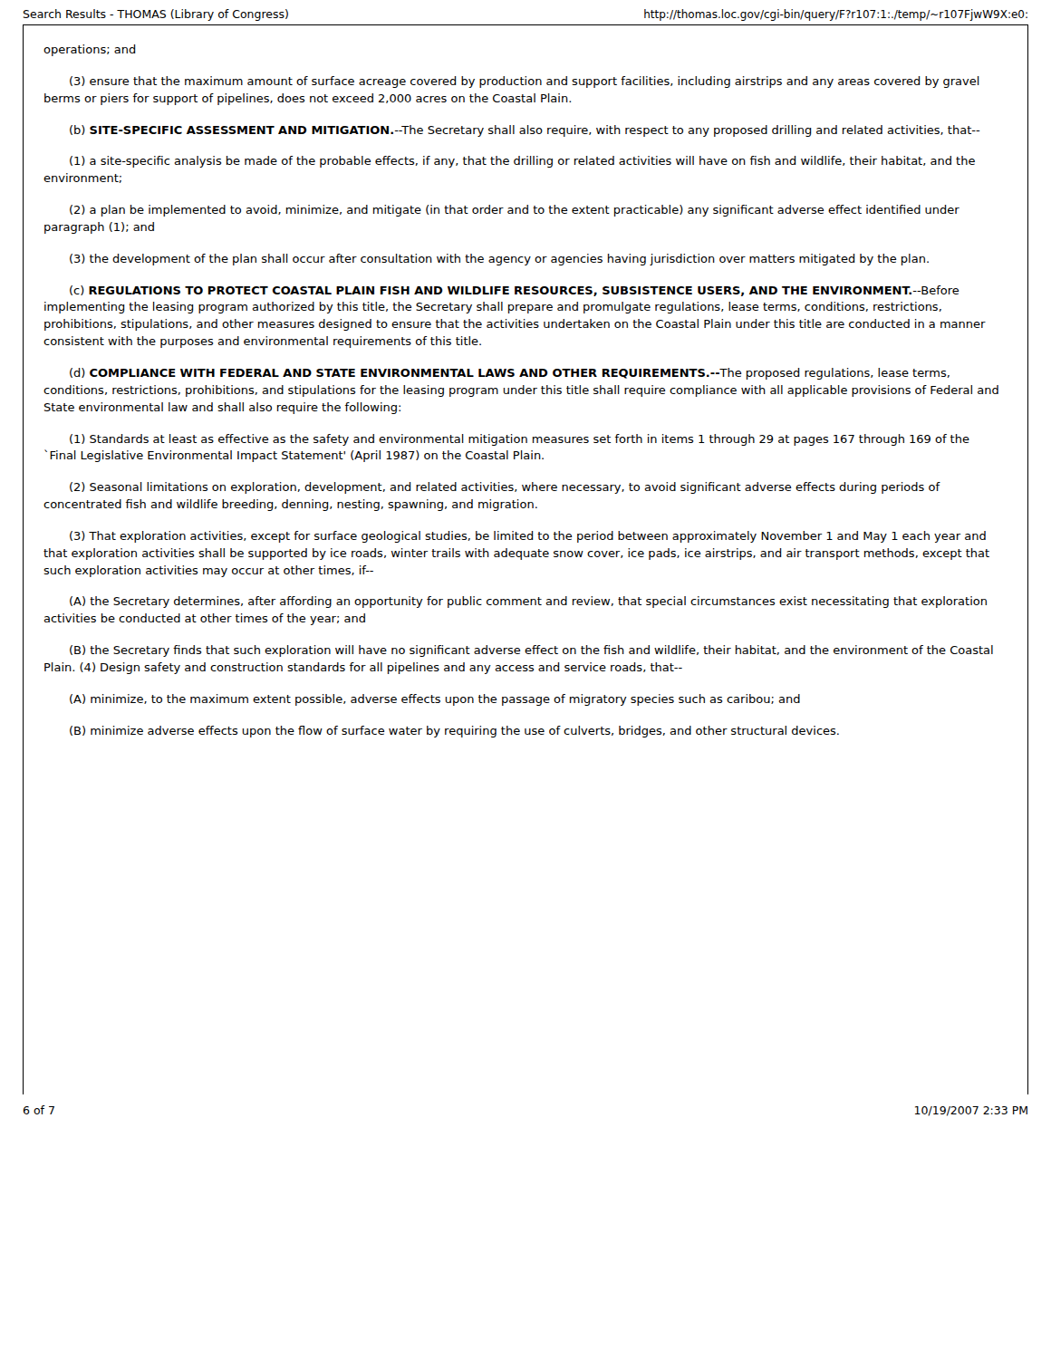Search Results - THOMAS (Library of Congress)
http://thomas.loc.gov/cgi-bin/query/F?r107:1:./temp/~r107FjwW9X:e0:
operations; and
(3) ensure that the maximum amount of surface acreage covered by production and support facilities, including airstrips and any areas covered by gravel berms or piers for support of pipelines, does not exceed 2,000 acres on the Coastal Plain.
(b) SITE-SPECIFIC ASSESSMENT AND MITIGATION.--The Secretary shall also require, with respect to any proposed drilling and related activities, that--
(1) a site-specific analysis be made of the probable effects, if any, that the drilling or related activities will have on fish and wildlife, their habitat, and the environment;
(2) a plan be implemented to avoid, minimize, and mitigate (in that order and to the extent practicable) any significant adverse effect identified under paragraph (1); and
(3) the development of the plan shall occur after consultation with the agency or agencies having jurisdiction over matters mitigated by the plan.
(c) REGULATIONS TO PROTECT COASTAL PLAIN FISH AND WILDLIFE RESOURCES, SUBSISTENCE USERS, AND THE ENVIRONMENT.--Before implementing the leasing program authorized by this title, the Secretary shall prepare and promulgate regulations, lease terms, conditions, restrictions, prohibitions, stipulations, and other measures designed to ensure that the activities undertaken on the Coastal Plain under this title are conducted in a manner consistent with the purposes and environmental requirements of this title.
(d) COMPLIANCE WITH FEDERAL AND STATE ENVIRONMENTAL LAWS AND OTHER REQUIREMENTS.--The proposed regulations, lease terms, conditions, restrictions, prohibitions, and stipulations for the leasing program under this title shall require compliance with all applicable provisions of Federal and State environmental law and shall also require the following:
(1) Standards at least as effective as the safety and environmental mitigation measures set forth in items 1 through 29 at pages 167 through 169 of the `Final Legislative Environmental Impact Statement' (April 1987) on the Coastal Plain.
(2) Seasonal limitations on exploration, development, and related activities, where necessary, to avoid significant adverse effects during periods of concentrated fish and wildlife breeding, denning, nesting, spawning, and migration.
(3) That exploration activities, except for surface geological studies, be limited to the period between approximately November 1 and May 1 each year and that exploration activities shall be supported by ice roads, winter trails with adequate snow cover, ice pads, ice airstrips, and air transport methods, except that such exploration activities may occur at other times, if--
(A) the Secretary determines, after affording an opportunity for public comment and review, that special circumstances exist necessitating that exploration activities be conducted at other times of the year; and
(B) the Secretary finds that such exploration will have no significant adverse effect on the fish and wildlife, their habitat, and the environment of the Coastal Plain. (4) Design safety and construction standards for all pipelines and any access and service roads, that--
(A) minimize, to the maximum extent possible, adverse effects upon the passage of migratory species such as caribou; and
(B) minimize adverse effects upon the flow of surface water by requiring the use of culverts, bridges, and other structural devices.
6 of 7
10/19/2007 2:33 PM